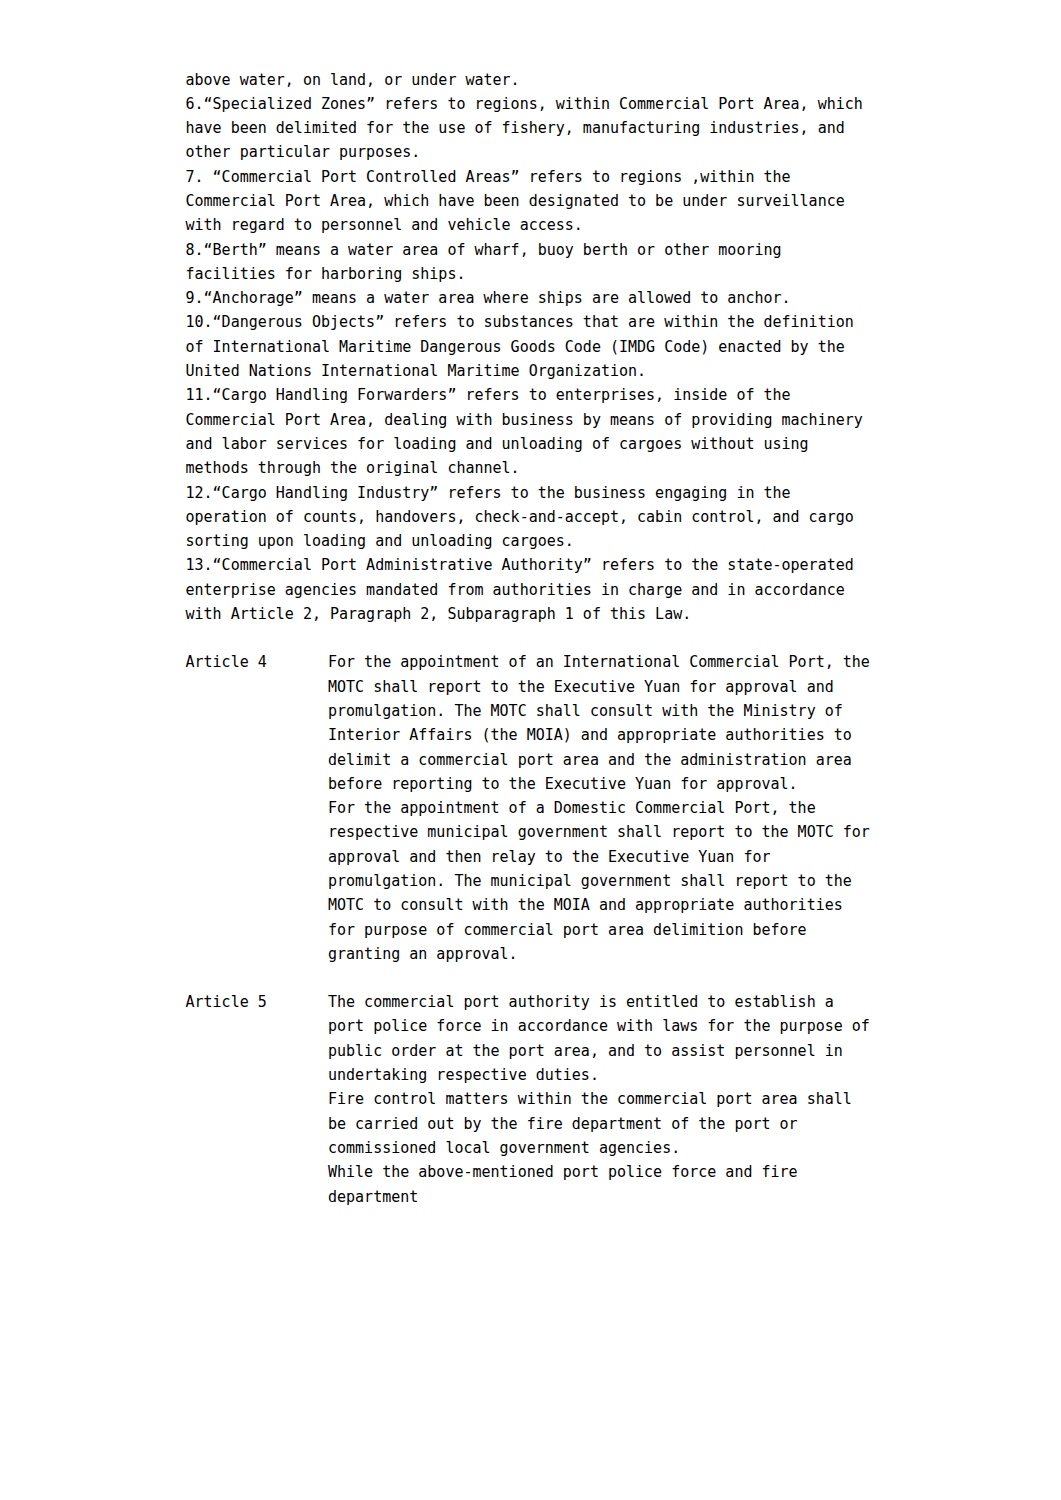above water, on land, or under water.
6.“Specialized Zones” refers to regions, within Commercial Port Area, which have been delimited for the use of fishery, manufacturing industries, and other particular purposes.
7. “Commercial Port Controlled Areas” refers to regions ,within the Commercial Port Area, which have been designated to be under surveillance with regard to personnel and vehicle access.
8.“Berth” means a water area of wharf, buoy berth or other mooring facilities for harboring ships.
9.“Anchorage” means a water area where ships are allowed to anchor.
10.“Dangerous Objects” refers to substances that are within the definition of International Maritime Dangerous Goods Code (IMDG Code) enacted by the United Nations International Maritime Organization.
11.“Cargo Handling Forwarders” refers to enterprises, inside of the Commercial Port Area, dealing with business by means of providing machinery and labor services for loading and unloading of cargoes without using methods through the original channel.
12.“Cargo Handling Industry” refers to the business engaging in the operation of counts, handovers, check-and-accept, cabin control, and cargo sorting upon loading and unloading cargoes.
13.“Commercial Port Administrative Authority” refers to the state-operated enterprise agencies mandated from authorities in charge and in accordance with Article 2, Paragraph 2, Subparagraph 1 of this Law.
Article 4
For the appointment of an International Commercial Port, the MOTC shall report to the Executive Yuan for approval and promulgation. The MOTC shall consult with the Ministry of Interior Affairs (the MOIA) and appropriate authorities to delimit a commercial port area and the administration area before reporting to the Executive Yuan for approval.
For the appointment of a Domestic Commercial Port, the respective municipal government shall report to the MOTC for approval and then relay to the Executive Yuan for promulgation. The municipal government shall report to the MOTC to consult with the MOIA and appropriate authorities for purpose of commercial port area delimition before granting an approval.
Article 5
The commercial port authority is entitled to establish a port police force in accordance with laws for the purpose of public order at the port area, and to assist personnel in undertaking respective duties.
Fire control matters within the commercial port area shall be carried out by the fire department of the port or commissioned local government agencies.
While the above-mentioned port police force and fire department